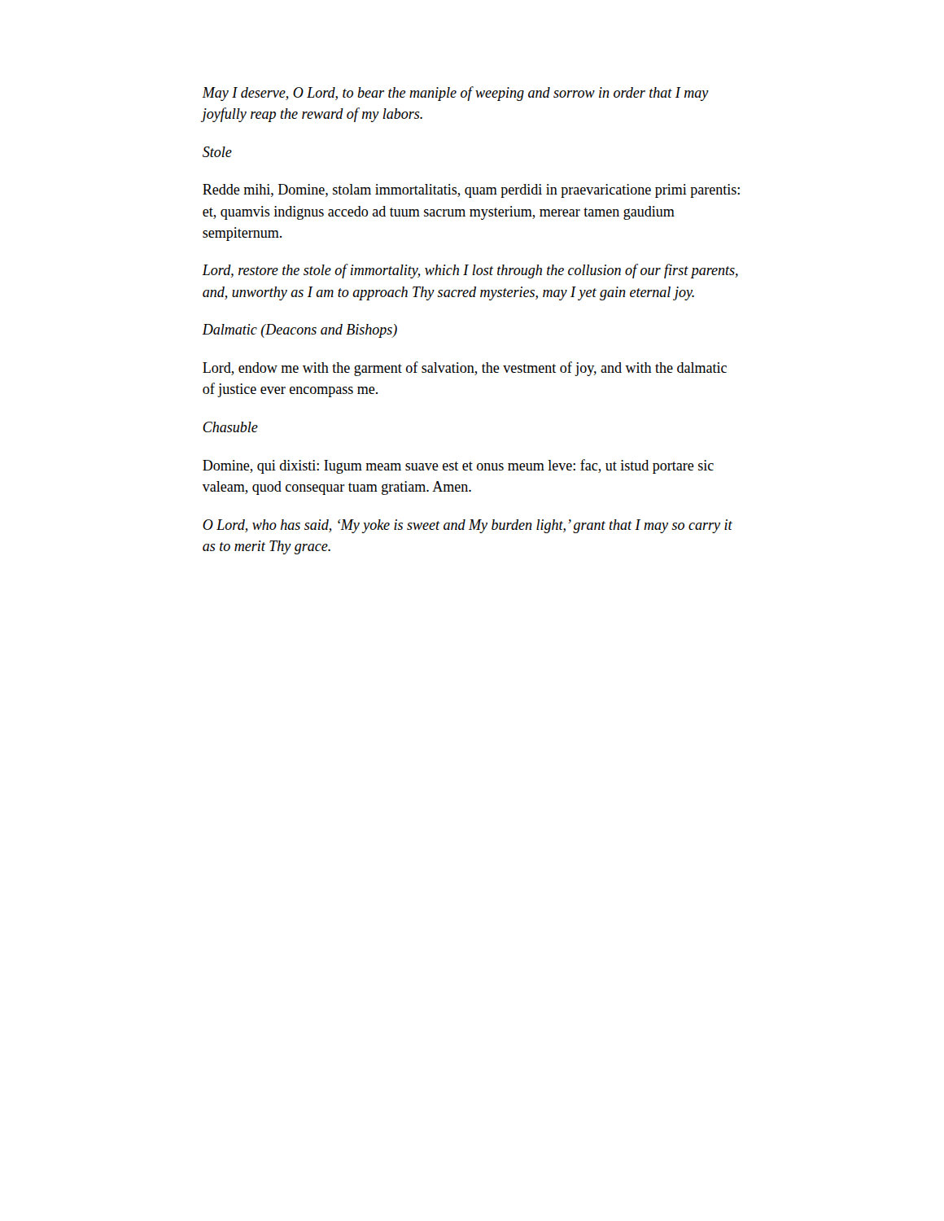May I deserve, O Lord, to bear the maniple of weeping and sorrow in order that I may joyfully reap the reward of my labors.
Stole
Redde mihi, Domine, stolam immortalitatis, quam perdidi in praevaricatione primi parentis: et, quamvis indignus accedo ad tuum sacrum mysterium, merear tamen gaudium sempiternum.
Lord, restore the stole of immortality, which I lost through the collusion of our first parents, and, unworthy as I am to approach Thy sacred mysteries, may I yet gain eternal joy.
Dalmatic (Deacons and Bishops)
Lord, endow me with the garment of salvation, the vestment of joy, and with the dalmatic of justice ever encompass me.
Chasuble
Domine, qui dixisti: Iugum meam suave est et onus meum leve: fac, ut istud portare sic valeam, quod consequar tuam gratiam. Amen.
O Lord, who has said, ‘My yoke is sweet and My burden light,’ grant that I may so carry it as to merit Thy grace.